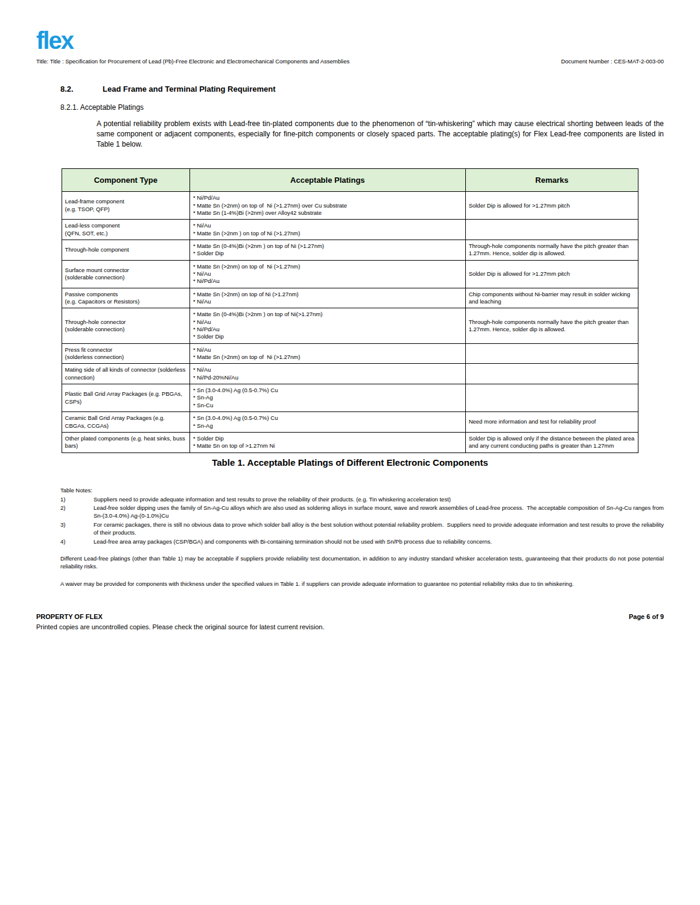flex
Title: Title : Specification for Procurement of Lead (Pb)-Free Electronic and Electromechanical Components and Assemblies
Document Number : CES-MAT-2-003-00
8.2. Lead Frame and Terminal Plating Requirement
8.2.1. Acceptable Platings
A potential reliability problem exists with Lead-free tin-plated components due to the phenomenon of “tin-whiskering” which may cause electrical shorting between leads of the same component or adjacent components, especially for fine-pitch components or closely spaced parts. The acceptable plating(s) for Flex Lead-free components are listed in Table 1 below.
| Component Type | Acceptable Platings | Remarks |
| --- | --- | --- |
| Lead-frame component (e.g. TSOP, QFP) | * Ni/Pd/Au * Matte Sn (>2nm) on top of Ni (>1.27nm) over Cu substrate * Matte Sn (1-4%)Bi (>2nm) over Alloy42 substrate | Solder Dip is allowed for >1.27mm pitch |
| Lead-less component (QFN, SOT, etc.) | * Ni/Au * Matte Sn (>2nm ) on top of Ni (>1.27nm) | |
| Through-hole component | * Matte Sn (0-4%)Bi (>2nm ) on top of Ni (>1.27nm) * Solder Dip | Through-hole components normally have the pitch greater than 1.27mm. Hence, solder dip is allowed. |
| Surface mount connector (solderable connection) | * Matte Sn (>2nm) on top of Ni (>1.27nm) * Ni/Au * Ni/Pd/Au | Solder Dip is allowed for >1.27mm pitch |
| Passive components (e.g. Capacitors or Resistors) | * Matte Sn (>2nm) on top of Ni (>1.27nm) * Ni/Au | Chip components without Ni-barrier may result in solder wicking and leaching |
| Through-hole connector (solderable connection) | * Matte Sn (0-4%)Bi (>2nm ) on top of Ni(>1.27nm) * Ni/Au * Ni/Pd/Au * Solder Dip | Through-hole components normally have the pitch greater than 1.27mm. Hence, solder dip is allowed. |
| Press fit connector (solderless connection) | * Ni/Au * Matte Sn (>2nm) on top of Ni (>1.27nm) | |
| Mating side of all kinds of connector (solderless connection) | * Ni/Au * Ni/Pd-20%Ni/Au | |
| Plastic Ball Grid Array Packages (e.g. PBGAs, CSPs) | * Sn (3.0-4.0%) Ag (0.5-0.7%) Cu * Sn-Ag * Sn-Cu | |
| Ceramic Ball Grid Array Packages (e.g. CBGAs, CCGAs) | * Sn (3.0-4.0%) Ag (0.5-0.7%) Cu * Sn-Ag | Need more information and test for reliability proof |
| Other plated components (e.g. heat sinks, buss bars) | * Solder Dip * Matte Sn on top of >1.27nm Ni | Solder Dip is allowed only if the distance between the plated area and any current conducting paths is greater than 1.27mm |
Table 1. Acceptable Platings of Different Electronic Components
Table Notes:
1)
Suppliers need to provide adequate information and test results to prove the reliability of their products. (e.g. Tin whiskering acceleration test)
2)
Lead-free solder dipping uses the family of Sn-Ag-Cu alloys which are also used as soldering alloys in surface mount, wave and rework assemblies of Lead-free process. The acceptable composition of Sn-Ag-Cu ranges from Sn-(3.0-4.0%) Ag-(0-1.0%)Cu
3)
For ceramic packages, there is still no obvious data to prove which solder ball alloy is the best solution without potential reliability problem. Suppliers need to provide adequate information and test results to prove the reliability of their products.
4)
Lead-free area array packages (CSP/BGA) and components with Bi-containing termination should not be used with Sn/Pb process due to reliability concerns.
Different Lead-free platings (other than Table 1) may be acceptable if suppliers provide reliability test documentation, in addition to any industry standard whisker acceleration tests, guaranteeing that their products do not pose potential reliability risks.
A waiver may be provided for components with thickness under the specified values in Table 1. if suppliers can provide adequate information to guarantee no potential reliability risks due to tin whiskering.
PROPERTY OF FLEX
Page 6 of 9
Printed copies are uncontrolled copies. Please check the original source for latest current revision.